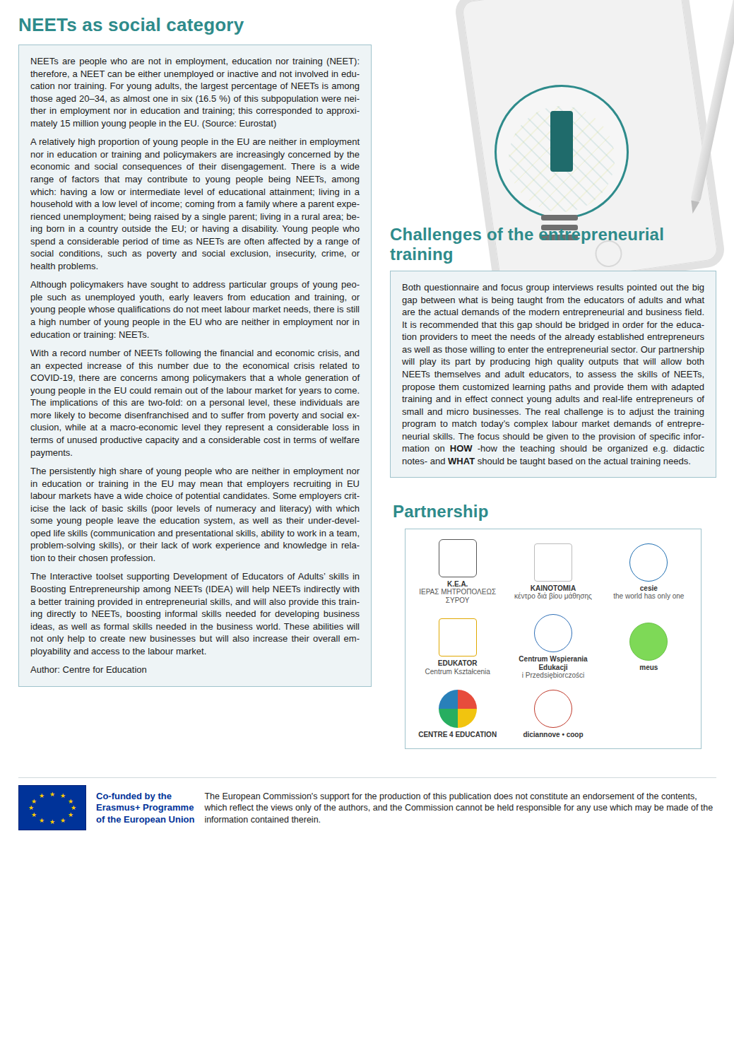NEETs as social category
NEETs are people who are not in employment, education nor training (NEET): therefore, a NEET can be either unemployed or inactive and not involved in education nor training. For young adults, the largest percentage of NEETs is among those aged 20–34, as almost one in six (16.5 %) of this subpopulation were neither in employment nor in education and training; this corresponded to approximately 15 million young people in the EU. (Source: Eurostat)
A relatively high proportion of young people in the EU are neither in employment nor in education or training and policymakers are increasingly concerned by the economic and social consequences of their disengagement. There is a wide range of factors that may contribute to young people being NEETs, among which: having a low or intermediate level of educational attainment; living in a household with a low level of income; coming from a family where a parent experienced unemployment; being raised by a single parent; living in a rural area; being born in a country outside the EU; or having a disability. Young people who spend a considerable period of time as NEETs are often affected by a range of social conditions, such as poverty and social exclusion, insecurity, crime, or health problems.
Although policymakers have sought to address particular groups of young people such as unemployed youth, early leavers from education and training, or young people whose qualifications do not meet labour market needs, there is still a high number of young people in the EU who are neither in employment nor in education or training: NEETs.
With a record number of NEETs following the financial and economic crisis, and an expected increase of this number due to the economical crisis related to COVID-19, there are concerns among policymakers that a whole generation of young people in the EU could remain out of the labour market for years to come. The implications of this are two-fold: on a personal level, these individuals are more likely to become disenfranchised and to suffer from poverty and social exclusion, while at a macro-economic level they represent a considerable loss in terms of unused productive capacity and a considerable cost in terms of welfare payments.
The persistently high share of young people who are neither in employment nor in education or training in the EU may mean that employers recruiting in EU labour markets have a wide choice of potential candidates. Some employers criticise the lack of basic skills (poor levels of numeracy and literacy) with which some young people leave the education system, as well as their under-developed life skills (communication and presentational skills, ability to work in a team, problem-solving skills), or their lack of work experience and knowledge in relation to their chosen profession.
The Interactive toolset supporting Development of Educators of Adults’ skills in Boosting Entrepreneurship among NEETs (IDEA) will help NEETs indirectly with a better training provided in entrepreneurial skills, and will also provide this training directly to NEETs, boosting informal skills needed for developing business ideas, as well as formal skills needed in the business world. These abilities will not only help to create new businesses but will also increase their overall employability and access to the labour market.
Author: Centre for Education
Challenges of the entrepreneurial training
Both questionnaire and focus group interviews results pointed out the big gap between what is being taught from the educators of adults and what are the actual demands of the modern entrepreneurial and business field. It is recommended that this gap should be bridged in order for the education providers to meet the needs of the already established entrepreneurs as well as those willing to enter the entrepreneurial sector. Our partnership will play its part by producing high quality outputs that will allow both NEETs themselves and adult educators, to assess the skills of NEETs, propose them customized learning paths and provide them with adapted training and in effect connect young adults and real-life entrepreneurs of small and micro businesses. The real challenge is to adjust the training program to match today’s complex labour market demands of entrepreneurial skills. The focus should be given to the provision of specific information on HOW -how the teaching should be organized e.g. didactic notes- and WHAT should be taught based on the actual training needs.
Partnership
K.E.A. ΙΕΡΑΣ ΜΗΤΡΟΠΟΛΕΩΣ ΣΥΡΟΥ
KAINOTOMIA κέντρο διά βίου μάθησης
cesie the world has only one
EDUKATOR Centrum Kształcenia
Centrum Wspierania Edukacji i Przedsiębiorczości
meus
CENTRE 4 EDUCATION
diciannove • coop
★ ★ ★ ★ ★ ★ ★ ★ ★ ★ ★ ★
Co-funded by the
Erasmus+ Programme
of the European Union
The European Commission's support for the production of this publication does not constitute an endorsement of the contents, which reflect the views only of the authors, and the Commission cannot be held responsible for any use which may be made of the information contained therein.